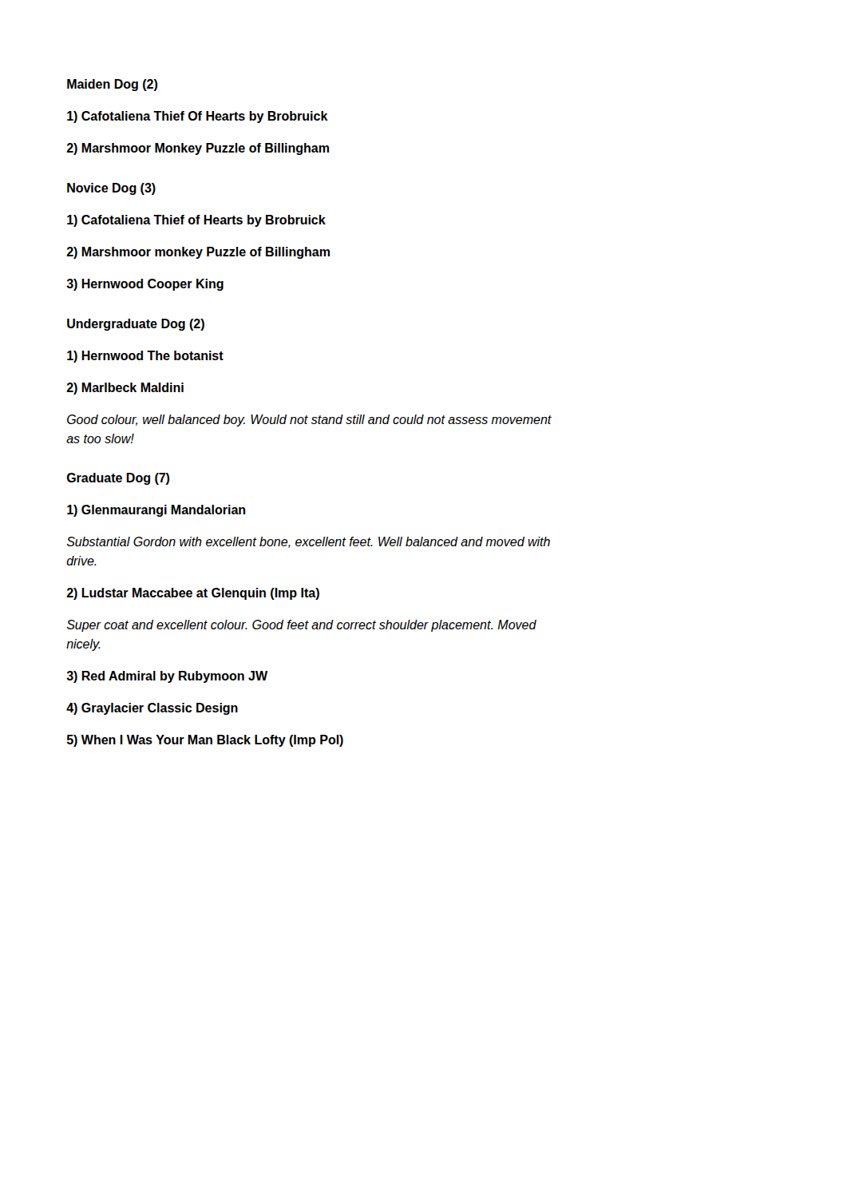Maiden Dog (2)
1) Cafotaliena Thief Of Hearts by Brobruick
2) Marshmoor Monkey Puzzle of Billingham
Novice Dog (3)
1) Cafotaliena Thief of Hearts by Brobruick
2) Marshmoor monkey Puzzle of Billingham
3) Hernwood Cooper King
Undergraduate Dog (2)
1) Hernwood The botanist
2) Marlbeck Maldini
Good colour, well balanced boy. Would not stand still and could not assess movement as too slow!
Graduate Dog (7)
1) Glenmaurangi Mandalorian
Substantial Gordon with excellent bone, excellent feet. Well balanced and moved with drive.
2) Ludstar Maccabee at Glenquin (Imp Ita)
Super coat and excellent colour. Good feet and correct shoulder placement. Moved nicely.
3) Red Admiral by Rubymoon JW
4) Graylacier Classic Design
5) When I Was Your Man Black Lofty (Imp Pol)